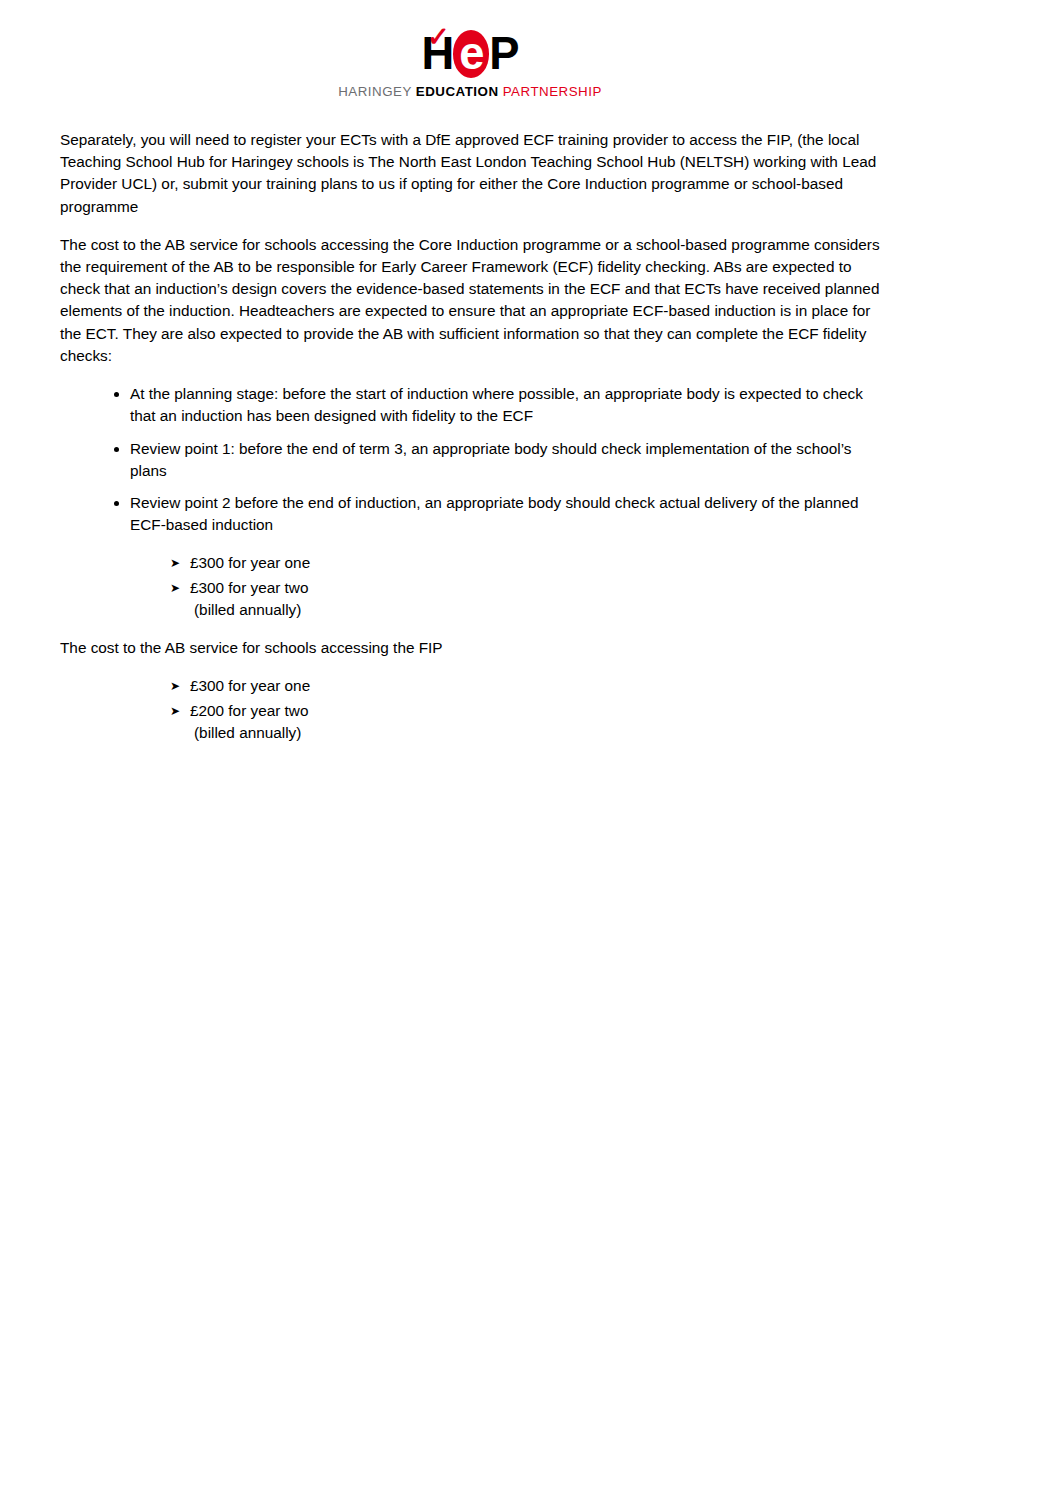✓HeP
HARINGEY EDUCATION PARTNERSHIP
Separately, you will need to register your ECTs with a DfE approved ECF training provider to access the FIP, (the local Teaching School Hub for Haringey schools is The North East London Teaching School Hub (NELTSH) working with Lead Provider UCL) or, submit your training plans to us if opting for either the Core Induction programme or school-based programme
The cost to the AB service for schools accessing the Core Induction programme or a school-based programme considers the requirement of the AB to be responsible for Early Career Framework (ECF) fidelity checking. ABs are expected to check that an induction’s design covers the evidence-based statements in the ECF and that ECTs have received planned elements of the induction. Headteachers are expected to ensure that an appropriate ECF-based induction is in place for the ECT. They are also expected to provide the AB with sufficient information so that they can complete the ECF fidelity checks:
At the planning stage: before the start of induction where possible, an appropriate body is expected to check that an induction has been designed with fidelity to the ECF
Review point 1: before the end of term 3, an appropriate body should check implementation of the school’s plans
Review point 2 before the end of induction, an appropriate body should check actual delivery of the planned ECF-based induction
£300 for year one
£300 for year two(billed annually)
The cost to the AB service for schools accessing the FIP
£300 for year one
£200 for year two(billed annually)